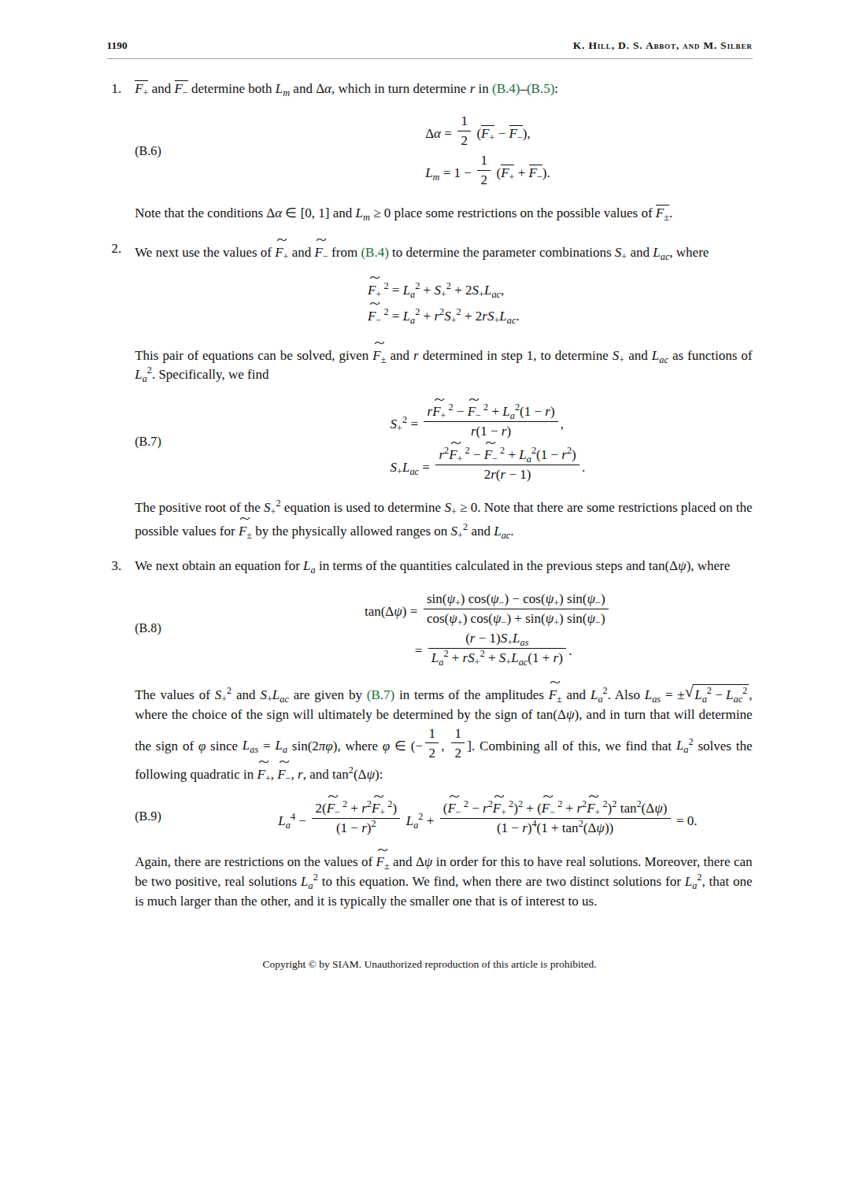Downloaded 08/02/16 to 165.124.144.207. Redistribution subject to SIAM license or copyright; see http://www.siam.org/journals/ojsa.php
1190 K. Hill, D. S. Abbot, and M. Silber
F+ and F− determine both Lm and Δα, which in turn determine r in (B.4)–(B.5):
(B.6)
Δα = 12 (F+ − F−),
Lm = 1 − 12 (F+ + F−).
Note that the conditions Δα ∈ [0, 1] and Lm ≥ 0 place some restrictions on the possible values of F±.
We next use the values of F+ and F− from (B.4) to determine the parameter combinations S+ and Lac, where
F+ 2 = La2 + S+2 + 2S+Lac,
F− 2 = La2 + r2S+2 + 2rS+Lac.
This pair of equations can be solved, given F± and r determined in step 1, to determine S+ and Lac as functions of La2. Specifically, we find
(B.7)
S+2 = rF+ 2 − F− 2 + La2(1 − r) r(1 − r) ,
S+Lac = r2F+ 2 − F− 2 + La2(1 − r2) 2r(r − 1) .
The positive root of the S+2 equation is used to determine S+ ≥ 0. Note that there are some restrictions placed on the possible values for F± by the physically allowed ranges on S+2 and Lac.
We next obtain an equation for La in terms of the quantities calculated in the previous steps and tan(Δψ), where
(B.8)
tan(Δψ) = sin(ψ+) cos(ψ−) − cos(ψ+) sin(ψ−) cos(ψ+) cos(ψ−) + sin(ψ+) sin(ψ−)
= (r − 1)S+Las La2 + rS+2 + S+Lac(1 + r) .
The values of S+2 and S+Lac are given by (B.7) in terms of the amplitudes F± and La2. Also Las = ±La2 − Lac2, where the choice of the sign will ultimately be determined by the sign of tan(Δψ), and in turn that will determine the sign of φ since Las = La sin(2πφ), where φ ∈ (−12, 12]. Combining all of this, we find that La2 solves the following quadratic in F+, F−, r, and tan2(Δψ):
(B.9)
La4 − 2(F− 2 + r2F+ 2) (1 − r)2 La2 + (F− 2 − r2F+ 2)2 + (F− 2 + r2F+ 2)2 tan2(Δψ) (1 − r)4(1 + tan2(Δψ)) = 0.
Again, there are restrictions on the values of F± and Δψ in order for this to have real solutions. Moreover, there can be two positive, real solutions La2 to this equation. We find, when there are two distinct solutions for La2, that one is much larger than the other, and it is typically the smaller one that is of interest to us.
Copyright © by SIAM. Unauthorized reproduction of this article is prohibited.